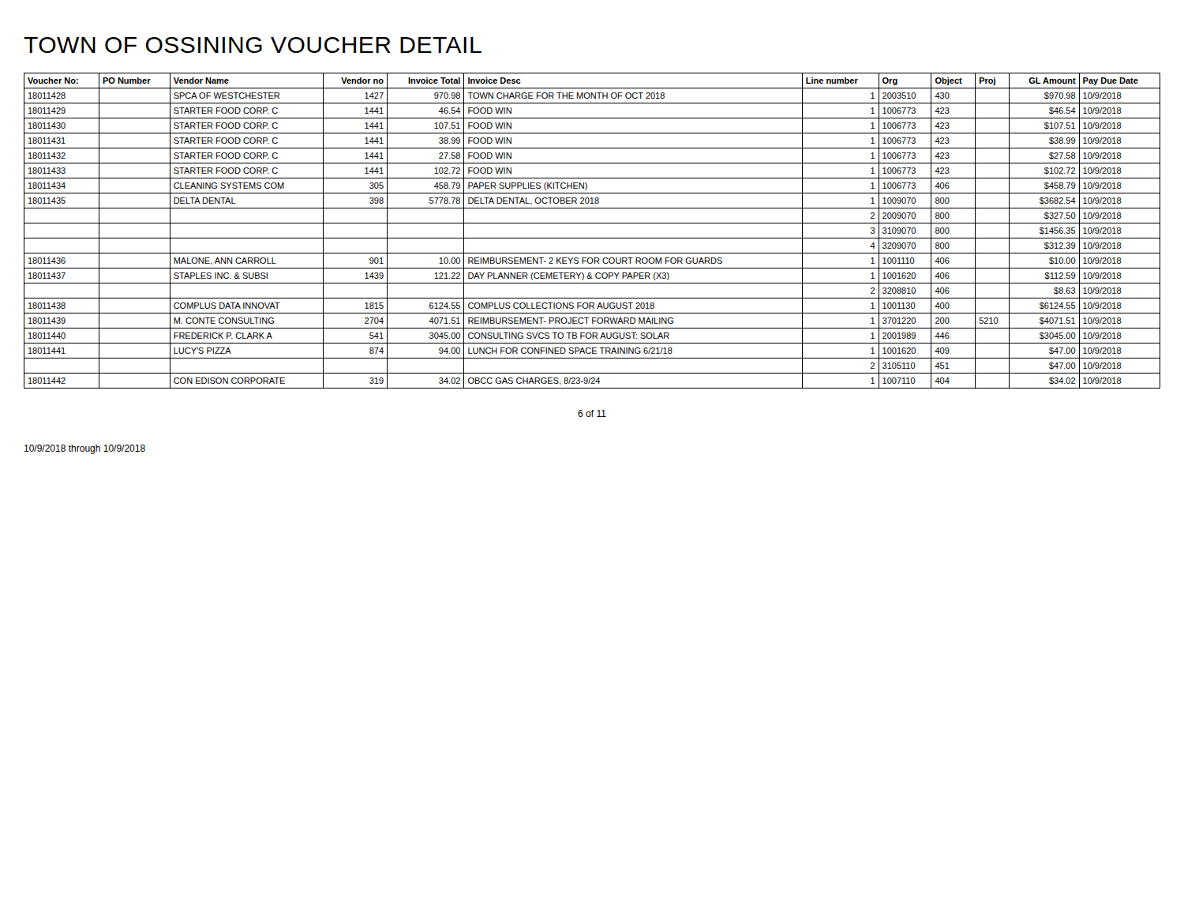TOWN OF OSSINING VOUCHER DETAIL
| Voucher No: | PO Number | Vendor Name | Vendor no | Invoice Total | Invoice Desc | Line number | Org | Object | Proj | GL Amount | Pay Due Date |
| --- | --- | --- | --- | --- | --- | --- | --- | --- | --- | --- | --- |
| 18011428 | | SPCA OF WESTCHESTER | 1427 | 970.98 | TOWN CHARGE FOR THE MONTH OF OCT 2018 | 1 | 2003510 | 430 | | $970.98 | 10/9/2018 |
| 18011429 | | STARTER FOOD CORP. C | 1441 | 46.54 | FOOD WIN | 1 | 1006773 | 423 | | $46.54 | 10/9/2018 |
| 18011430 | | STARTER FOOD CORP. C | 1441 | 107.51 | FOOD WIN | 1 | 1006773 | 423 | | $107.51 | 10/9/2018 |
| 18011431 | | STARTER FOOD CORP. C | 1441 | 38.99 | FOOD WIN | 1 | 1006773 | 423 | | $38.99 | 10/9/2018 |
| 18011432 | | STARTER FOOD CORP. C | 1441 | 27.58 | FOOD WIN | 1 | 1006773 | 423 | | $27.58 | 10/9/2018 |
| 18011433 | | STARTER FOOD CORP. C | 1441 | 102.72 | FOOD WIN | 1 | 1006773 | 423 | | $102.72 | 10/9/2018 |
| 18011434 | | CLEANING SYSTEMS COM | 305 | 458.79 | PAPER SUPPLIES (KITCHEN) | 1 | 1006773 | 406 | | $458.79 | 10/9/2018 |
| 18011435 | | DELTA DENTAL | 398 | 5778.78 | DELTA DENTAL, OCTOBER 2018 | 1 | 1009070 | 800 | | $3682.54 | 10/9/2018 |
| | | | | | | 2 | 2009070 | 800 | | $327.50 | 10/9/2018 |
| | | | | | | 3 | 3109070 | 800 | | $1456.35 | 10/9/2018 |
| | | | | | | 4 | 3209070 | 800 | | $312.39 | 10/9/2018 |
| 18011436 | | MALONE, ANN CARROLL | 901 | 10.00 | REIMBURSEMENT- 2 KEYS FOR COURT ROOM FOR GUARDS | 1 | 1001110 | 406 | | $10.00 | 10/9/2018 |
| 18011437 | | STAPLES INC. & SUBSI | 1439 | 121.22 | DAY PLANNER (CEMETERY) & COPY PAPER (X3) | 1 | 1001620 | 406 | | $112.59 | 10/9/2018 |
| | | | | | | 2 | 3208810 | 406 | | $8.63 | 10/9/2018 |
| 18011438 | | COMPLUS DATA INNOVAT | 1815 | 6124.55 | COMPLUS COLLECTIONS FOR AUGUST 2018 | 1 | 1001130 | 400 | | $6124.55 | 10/9/2018 |
| 18011439 | | M. CONTE CONSULTING | 2704 | 4071.51 | REIMBURSEMENT- PROJECT FORWARD MAILING | 1 | 3701220 | 200 | 5210 | $4071.51 | 10/9/2018 |
| 18011440 | | FREDERICK P. CLARK A | 541 | 3045.00 | CONSULTING SVCS TO TB FOR AUGUST: SOLAR | 1 | 2001989 | 446 | | $3045.00 | 10/9/2018 |
| 18011441 | | LUCY'S PIZZA | 874 | 94.00 | LUNCH FOR CONFINED SPACE TRAINING 6/21/18 | 1 | 1001620 | 409 | | $47.00 | 10/9/2018 |
| | | | | | | 2 | 3105110 | 451 | | $47.00 | 10/9/2018 |
| 18011442 | | CON EDISON CORPORATE | 319 | 34.02 | OBCC GAS CHARGES, 8/23-9/24 | 1 | 1007110 | 404 | | $34.02 | 10/9/2018 |
6 of 11
10/9/2018 through 10/9/2018